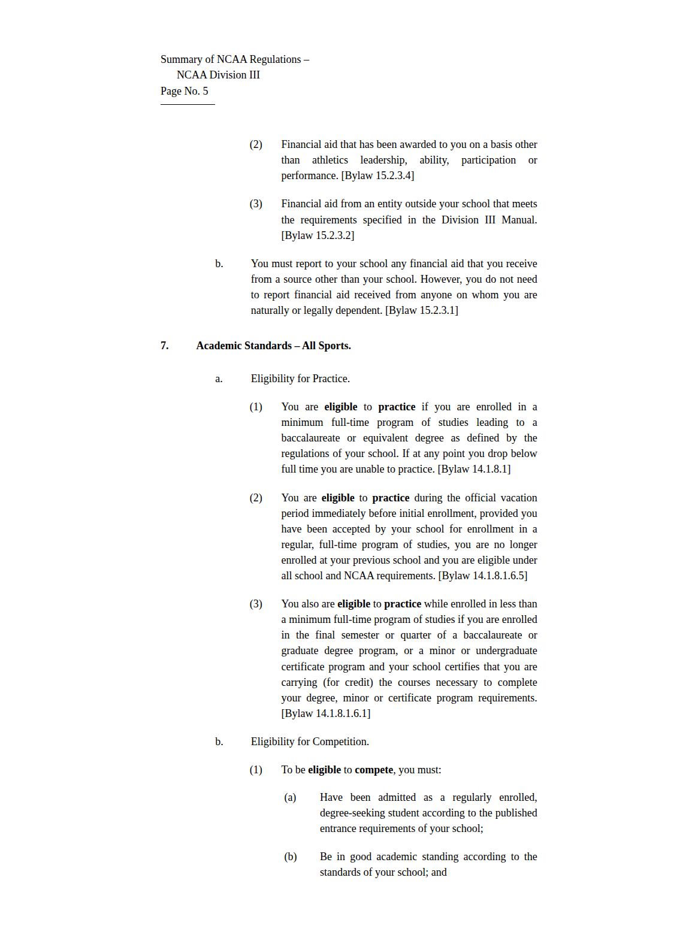Summary of NCAA Regulations –
NCAA Division III
Page No. 5
(2)
Financial aid that has been awarded to you on a basis other than athletics leadership, ability, participation or performance. [Bylaw 15.2.3.4]
(3)
Financial aid from an entity outside your school that meets the requirements specified in the Division III Manual. [Bylaw 15.2.3.2]
b.
You must report to your school any financial aid that you receive from a source other than your school. However, you do not need to report financial aid received from anyone on whom you are naturally or legally dependent. [Bylaw 15.2.3.1]
7.
Academic Standards – All Sports.
a.
Eligibility for Practice.
(1)
You are eligible to practice if you are enrolled in a minimum full-time program of studies leading to a baccalaureate or equivalent degree as defined by the regulations of your school. If at any point you drop below full time you are unable to practice. [Bylaw 14.1.8.1]
(2)
You are eligible to practice during the official vacation period immediately before initial enrollment, provided you have been accepted by your school for enrollment in a regular, full-time program of studies, you are no longer enrolled at your previous school and you are eligible under all school and NCAA requirements. [Bylaw 14.1.8.1.6.5]
(3)
You also are eligible to practice while enrolled in less than a minimum full-time program of studies if you are enrolled in the final semester or quarter of a baccalaureate or graduate degree program, or a minor or undergraduate certificate program and your school certifies that you are carrying (for credit) the courses necessary to complete your degree, minor or certificate program requirements. [Bylaw 14.1.8.1.6.1]
b.
Eligibility for Competition.
(1)
To be eligible to compete, you must:
(a)
Have been admitted as a regularly enrolled, degree-seeking student according to the published entrance requirements of your school;
(b)
Be in good academic standing according to the standards of your school; and